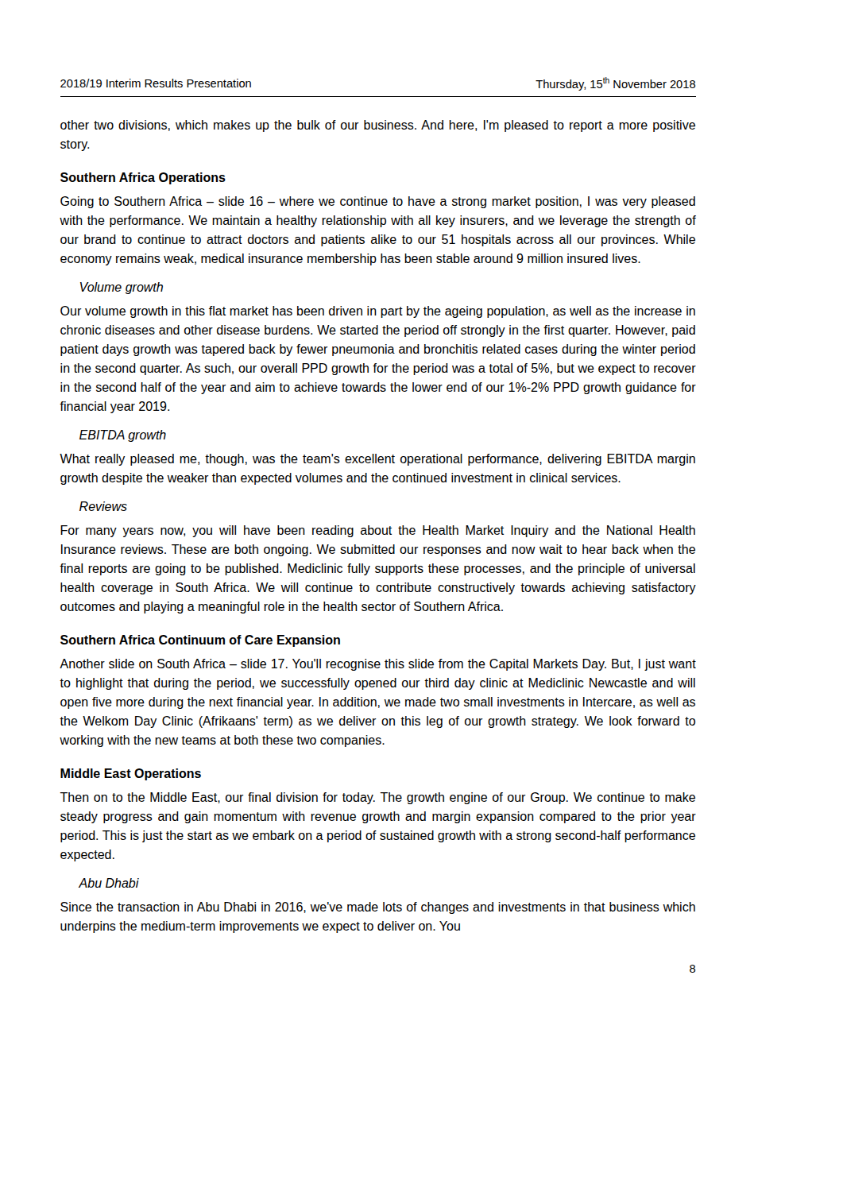2018/19 Interim Results Presentation
Thursday, 15th November 2018
other two divisions, which makes up the bulk of our business. And here, I'm pleased to report a more positive story.
Southern Africa Operations
Going to Southern Africa – slide 16 – where we continue to have a strong market position, I was very pleased with the performance. We maintain a healthy relationship with all key insurers, and we leverage the strength of our brand to continue to attract doctors and patients alike to our 51 hospitals across all our provinces. While economy remains weak, medical insurance membership has been stable around 9 million insured lives.
Volume growth
Our volume growth in this flat market has been driven in part by the ageing population, as well as the increase in chronic diseases and other disease burdens. We started the period off strongly in the first quarter. However, paid patient days growth was tapered back by fewer pneumonia and bronchitis related cases during the winter period in the second quarter. As such, our overall PPD growth for the period was a total of 5%, but we expect to recover in the second half of the year and aim to achieve towards the lower end of our 1%-2% PPD growth guidance for financial year 2019.
EBITDA growth
What really pleased me, though, was the team's excellent operational performance, delivering EBITDA margin growth despite the weaker than expected volumes and the continued investment in clinical services.
Reviews
For many years now, you will have been reading about the Health Market Inquiry and the National Health Insurance reviews. These are both ongoing. We submitted our responses and now wait to hear back when the final reports are going to be published. Mediclinic fully supports these processes, and the principle of universal health coverage in South Africa. We will continue to contribute constructively towards achieving satisfactory outcomes and playing a meaningful role in the health sector of Southern Africa.
Southern Africa Continuum of Care Expansion
Another slide on South Africa – slide 17. You'll recognise this slide from the Capital Markets Day. But, I just want to highlight that during the period, we successfully opened our third day clinic at Mediclinic Newcastle and will open five more during the next financial year. In addition, we made two small investments in Intercare, as well as the Welkom Day Clinic (Afrikaans' term) as we deliver on this leg of our growth strategy. We look forward to working with the new teams at both these two companies.
Middle East Operations
Then on to the Middle East, our final division for today. The growth engine of our Group. We continue to make steady progress and gain momentum with revenue growth and margin expansion compared to the prior year period. This is just the start as we embark on a period of sustained growth with a strong second-half performance expected.
Abu Dhabi
Since the transaction in Abu Dhabi in 2016, we've made lots of changes and investments in that business which underpins the medium-term improvements we expect to deliver on. You
8